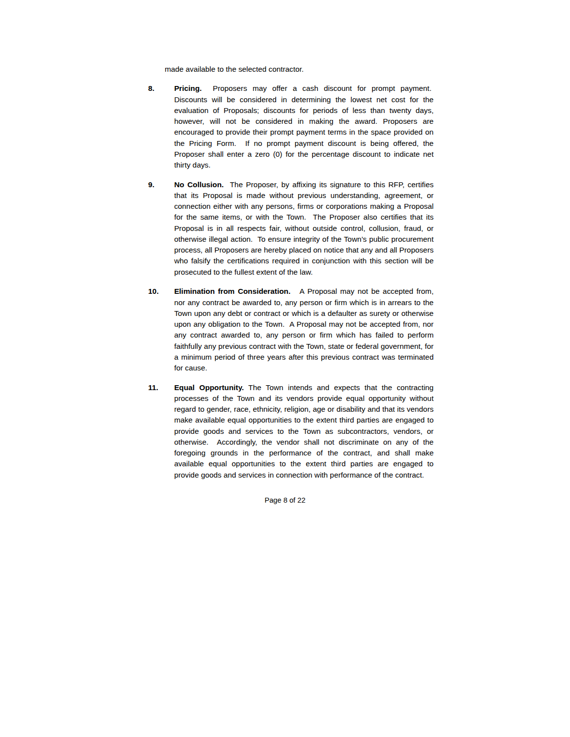made available to the selected contractor.
8. Pricing. Proposers may offer a cash discount for prompt payment. Discounts will be considered in determining the lowest net cost for the evaluation of Proposals; discounts for periods of less than twenty days, however, will not be considered in making the award. Proposers are encouraged to provide their prompt payment terms in the space provided on the Pricing Form. If no prompt payment discount is being offered, the Proposer shall enter a zero (0) for the percentage discount to indicate net thirty days.
9. No Collusion. The Proposer, by affixing its signature to this RFP, certifies that its Proposal is made without previous understanding, agreement, or connection either with any persons, firms or corporations making a Proposal for the same items, or with the Town. The Proposer also certifies that its Proposal is in all respects fair, without outside control, collusion, fraud, or otherwise illegal action. To ensure integrity of the Town’s public procurement process, all Proposers are hereby placed on notice that any and all Proposers who falsify the certifications required in conjunction with this section will be prosecuted to the fullest extent of the law.
10. Elimination from Consideration. A Proposal may not be accepted from, nor any contract be awarded to, any person or firm which is in arrears to the Town upon any debt or contract or which is a defaulter as surety or otherwise upon any obligation to the Town. A Proposal may not be accepted from, nor any contract awarded to, any person or firm which has failed to perform faithfully any previous contract with the Town, state or federal government, for a minimum period of three years after this previous contract was terminated for cause.
11. Equal Opportunity. The Town intends and expects that the contracting processes of the Town and its vendors provide equal opportunity without regard to gender, race, ethnicity, religion, age or disability and that its vendors make available equal opportunities to the extent third parties are engaged to provide goods and services to the Town as subcontractors, vendors, or otherwise. Accordingly, the vendor shall not discriminate on any of the foregoing grounds in the performance of the contract, and shall make available equal opportunities to the extent third parties are engaged to provide goods and services in connection with performance of the contract.
Page 8 of 22